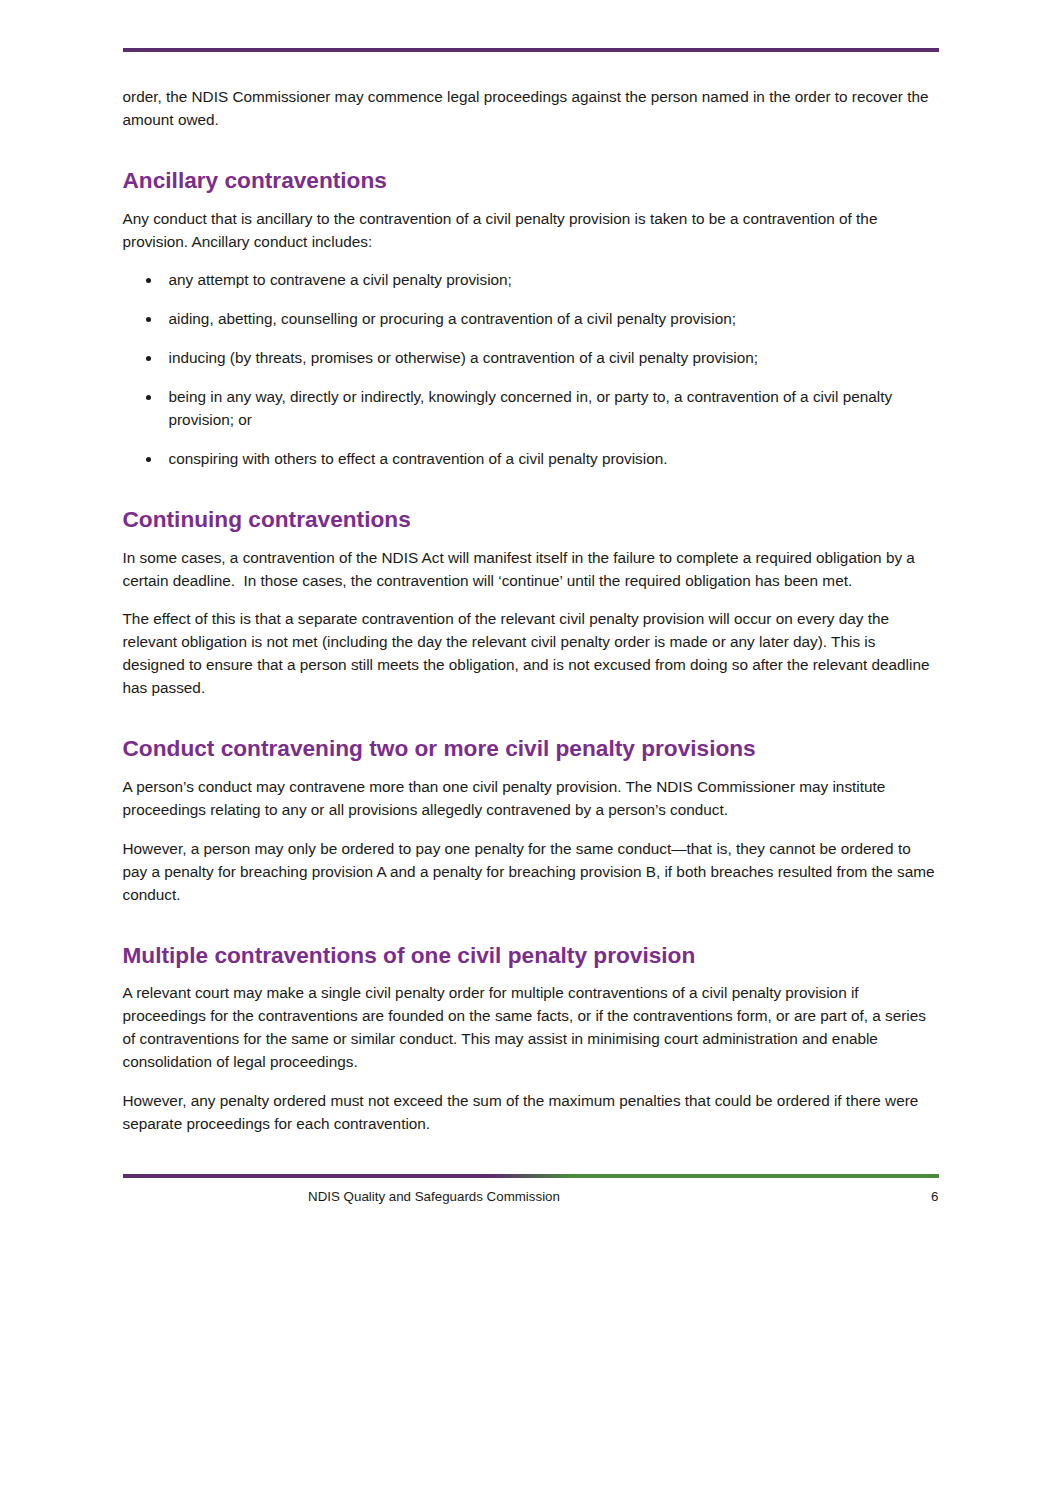order, the NDIS Commissioner may commence legal proceedings against the person named in the order to recover the amount owed.
Ancillary contraventions
Any conduct that is ancillary to the contravention of a civil penalty provision is taken to be a contravention of the provision. Ancillary conduct includes:
any attempt to contravene a civil penalty provision;
aiding, abetting, counselling or procuring a contravention of a civil penalty provision;
inducing (by threats, promises or otherwise) a contravention of a civil penalty provision;
being in any way, directly or indirectly, knowingly concerned in, or party to, a contravention of a civil penalty provision; or
conspiring with others to effect a contravention of a civil penalty provision.
Continuing contraventions
In some cases, a contravention of the NDIS Act will manifest itself in the failure to complete a required obligation by a certain deadline. In those cases, the contravention will ‘continue’ until the required obligation has been met.
The effect of this is that a separate contravention of the relevant civil penalty provision will occur on every day the relevant obligation is not met (including the day the relevant civil penalty order is made or any later day). This is designed to ensure that a person still meets the obligation, and is not excused from doing so after the relevant deadline has passed.
Conduct contravening two or more civil penalty provisions
A person’s conduct may contravene more than one civil penalty provision. The NDIS Commissioner may institute proceedings relating to any or all provisions allegedly contravened by a person’s conduct.
However, a person may only be ordered to pay one penalty for the same conduct—that is, they cannot be ordered to pay a penalty for breaching provision A and a penalty for breaching provision B, if both breaches resulted from the same conduct.
Multiple contraventions of one civil penalty provision
A relevant court may make a single civil penalty order for multiple contraventions of a civil penalty provision if proceedings for the contraventions are founded on the same facts, or if the contraventions form, or are part of, a series of contraventions for the same or similar conduct. This may assist in minimising court administration and enable consolidation of legal proceedings.
However, any penalty ordered must not exceed the sum of the maximum penalties that could be ordered if there were separate proceedings for each contravention.
NDIS Quality and Safeguards Commission 6